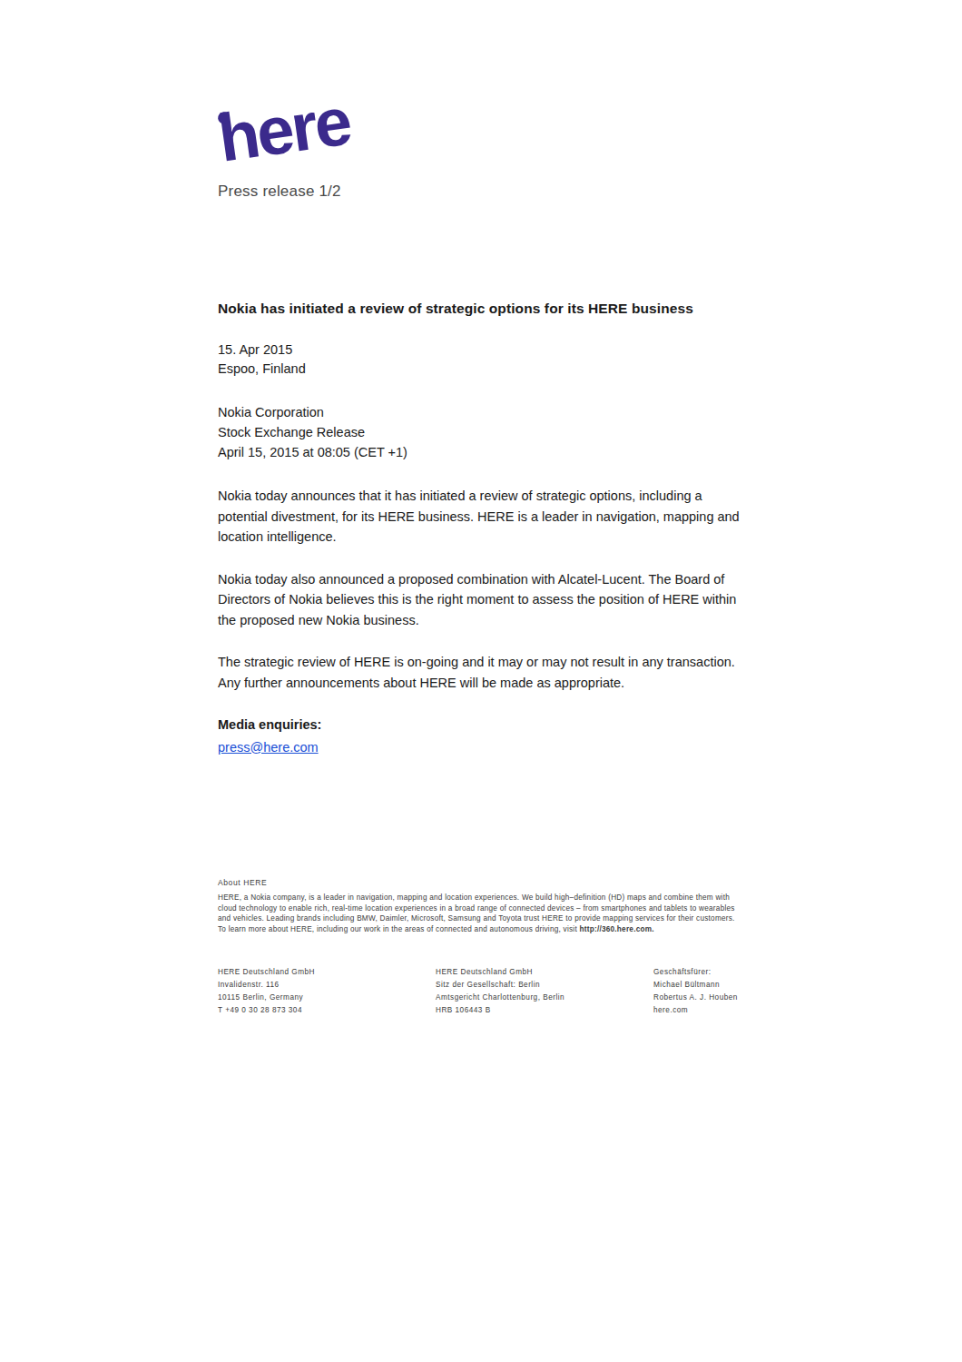here
Press release 1/2
Nokia has initiated a review of strategic options for its HERE business
15. Apr 2015
Espoo, Finland
Nokia Corporation
Stock Exchange Release
April 15, 2015 at 08:05 (CET +1)
Nokia today announces that it has initiated a review of strategic options, including a potential divestment, for its HERE business. HERE is a leader in navigation, mapping and location intelligence.
Nokia today also announced a proposed combination with Alcatel-Lucent. The Board of Directors of Nokia believes this is the right moment to assess the position of HERE within the proposed new Nokia business.
The strategic review of HERE is on-going and it may or may not result in any transaction. Any further announcements about HERE will be made as appropriate.
Media enquiries:
press@here.com
About HERE
HERE, a Nokia company, is a leader in navigation, mapping and location experiences. We build high–definition (HD) maps and combine them with cloud technology to enable rich, real-time location experiences in a broad range of connected devices – from smartphones and tablets to wearables and vehicles. Leading brands including BMW, Daimler, Microsoft, Samsung and Toyota trust HERE to provide mapping services for their customers. To learn more about HERE, including our work in the areas of connected and autonomous driving, visit http://360.here.com.
HERE Deutschland GmbH
Invalidenstr. 116
10115 Berlin, Germany
T +49 0 30 28 873 304
HERE Deutschland GmbH
Sitz der Gesellschaft: Berlin
Amtsgericht Charlottenburg, Berlin
HRB 106443 B
Geschäftsfürer:
Michael Bültmann
Robertus A. J. Houben
here.com